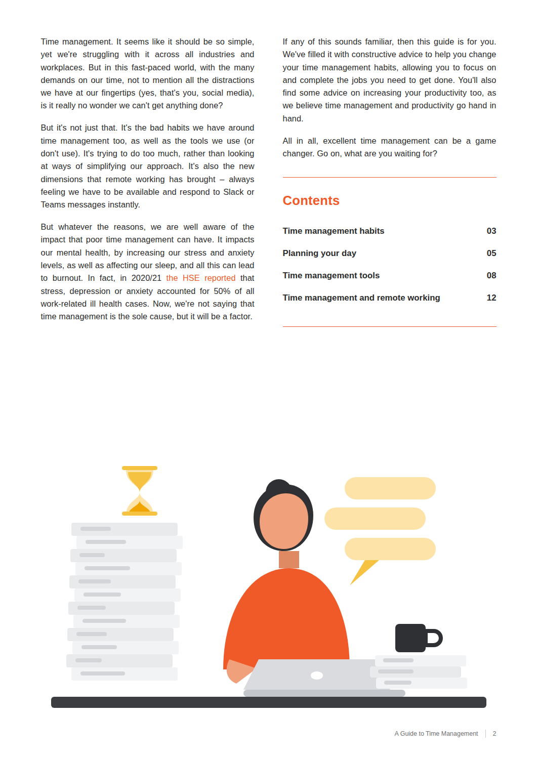Time management. It seems like it should be so simple, yet we're struggling with it across all industries and workplaces. But in this fast-paced world, with the many demands on our time, not to mention all the distractions we have at our fingertips (yes, that's you, social media), is it really no wonder we can't get anything done?
But it's not just that. It's the bad habits we have around time management too, as well as the tools we use (or don't use). It's trying to do too much, rather than looking at ways of simplifying our approach. It's also the new dimensions that remote working has brought – always feeling we have to be available and respond to Slack or Teams messages instantly.
But whatever the reasons, we are well aware of the impact that poor time management can have. It impacts our mental health, by increasing our stress and anxiety levels, as well as affecting our sleep, and all this can lead to burnout. In fact, in 2020/21 the HSE reported that stress, depression or anxiety accounted for 50% of all work-related ill health cases. Now, we're not saying that time management is the sole cause, but it will be a factor.
If any of this sounds familiar, then this guide is for you. We've filled it with constructive advice to help you change your time management habits, allowing you to focus on and complete the jobs you need to get done. You'll also find some advice on increasing your productivity too, as we believe time management and productivity go hand in hand.
All in all, excellent time management can be a game changer. Go on, what are you waiting for?
Contents
Time management habits 03
Planning your day 05
Time management tools 08
Time management and remote working 12
A Guide to Time Management 2